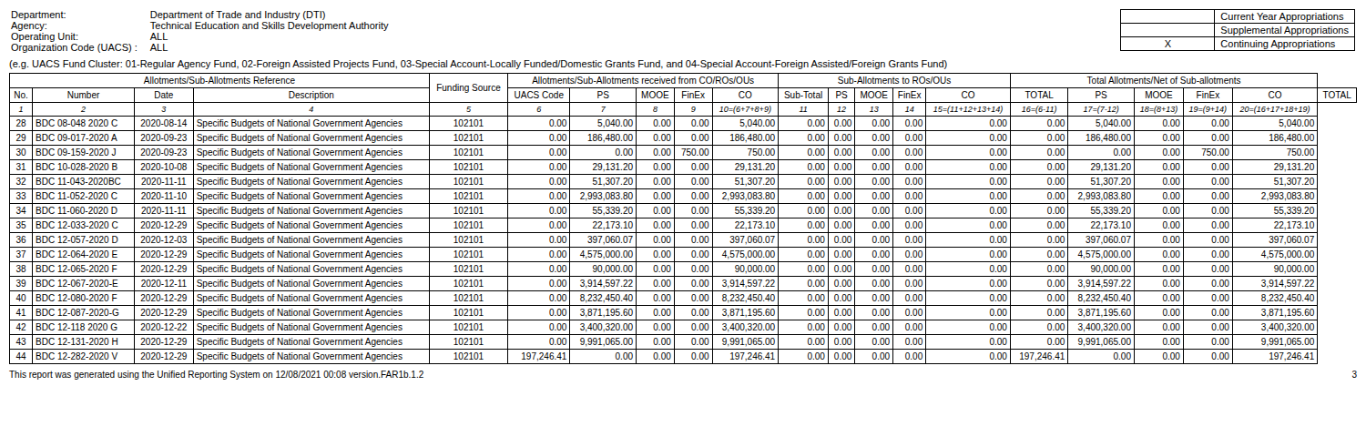| Department: | | Department of Trade and Industry (DTI) | / / Current Year Appropriations / / / Supplemental Appropriations / / X / Continuing Appropriations / |
| Agency: | | Technical Education and Skills Development Authority |
| Operating Unit: | | ALL |
| Organization Code (UACS) : | | ALL |
(e.g. UACS Fund Cluster: 01-Regular Agency Fund, 02-Foreign Assisted Projects Fund, 03-Special Account-Locally Funded/Domestic Grants Fund, and 04-Special Account-Foreign Assisted/Foreign Grants Fund)
| Allotments/Sub-Allotments Reference | Funding Source | Allotments/Sub-Allotments received from CO/ROs/OUs | Sub-Allotments to ROs/OUs | Total Allotments/Net of Sub-allotments |
| --- | --- | --- | --- | --- |
| No. | Number | Date | Description | UACS Code | PS | MOOE | FinEx | CO | Sub-Total | PS | MOOE | FinEx | CO | TOTAL | PS | MOOE | FinEx | CO | TOTAL |
| 1 | 2 | 3 | 4 | 5 | 6 | 7 | 8 | 9 | 10=(6+7+8+9) | 11 | 12 | 13 | 14 | 15=(11+12+13+14) | 16=(6-11) | 17=(7-12) | 18=(8+13) | 19=(9+14) | 20=(16+17+18+19) |
| 28 | BDC 08-048 2020 C | 2020-08-14 | Specific Budgets of National Government Agencies | 102101 | 0.00 | 5,040.00 | 0.00 | 0.00 | 5,040.00 | 0.00 | 0.00 | 0.00 | 0.00 | 0.00 | 0.00 | 5,040.00 | 0.00 | 0.00 | 5,040.00 |
| 29 | BDC 09-017-2020 A | 2020-09-23 | Specific Budgets of National Government Agencies | 102101 | 0.00 | 186,480.00 | 0.00 | 0.00 | 186,480.00 | 0.00 | 0.00 | 0.00 | 0.00 | 0.00 | 0.00 | 186,480.00 | 0.00 | 0.00 | 186,480.00 |
| 30 | BDC 09-159-2020 J | 2020-09-23 | Specific Budgets of National Government Agencies | 102101 | 0.00 | 0.00 | 0.00 | 750.00 | 750.00 | 0.00 | 0.00 | 0.00 | 0.00 | 0.00 | 0.00 | 0.00 | 0.00 | 750.00 | 750.00 |
| 31 | BDC 10-028-2020 B | 2020-10-08 | Specific Budgets of National Government Agencies | 102101 | 0.00 | 29,131.20 | 0.00 | 0.00 | 29,131.20 | 0.00 | 0.00 | 0.00 | 0.00 | 0.00 | 0.00 | 29,131.20 | 0.00 | 0.00 | 29,131.20 |
| 32 | BDC 11-043-2020BC | 2020-11-11 | Specific Budgets of National Government Agencies | 102101 | 0.00 | 51,307.20 | 0.00 | 0.00 | 51,307.20 | 0.00 | 0.00 | 0.00 | 0.00 | 0.00 | 0.00 | 51,307.20 | 0.00 | 0.00 | 51,307.20 |
| 33 | BDC 11-052-2020 C | 2020-11-10 | Specific Budgets of National Government Agencies | 102101 | 0.00 | 2,993,083.80 | 0.00 | 0.00 | 2,993,083.80 | 0.00 | 0.00 | 0.00 | 0.00 | 0.00 | 0.00 | 2,993,083.80 | 0.00 | 0.00 | 2,993,083.80 |
| 34 | BDC 11-060-2020 D | 2020-11-11 | Specific Budgets of National Government Agencies | 102101 | 0.00 | 55,339.20 | 0.00 | 0.00 | 55,339.20 | 0.00 | 0.00 | 0.00 | 0.00 | 0.00 | 0.00 | 55,339.20 | 0.00 | 0.00 | 55,339.20 |
| 35 | BDC 12-033-2020 C | 2020-12-29 | Specific Budgets of National Government Agencies | 102101 | 0.00 | 22,173.10 | 0.00 | 0.00 | 22,173.10 | 0.00 | 0.00 | 0.00 | 0.00 | 0.00 | 0.00 | 22,173.10 | 0.00 | 0.00 | 22,173.10 |
| 36 | BDC 12-057-2020 D | 2020-12-03 | Specific Budgets of National Government Agencies | 102101 | 0.00 | 397,060.07 | 0.00 | 0.00 | 397,060.07 | 0.00 | 0.00 | 0.00 | 0.00 | 0.00 | 0.00 | 397,060.07 | 0.00 | 0.00 | 397,060.07 |
| 37 | BDC 12-064-2020 E | 2020-12-29 | Specific Budgets of National Government Agencies | 102101 | 0.00 | 4,575,000.00 | 0.00 | 0.00 | 4,575,000.00 | 0.00 | 0.00 | 0.00 | 0.00 | 0.00 | 0.00 | 4,575,000.00 | 0.00 | 0.00 | 4,575,000.00 |
| 38 | BDC 12-065-2020 F | 2020-12-29 | Specific Budgets of National Government Agencies | 102101 | 0.00 | 90,000.00 | 0.00 | 0.00 | 90,000.00 | 0.00 | 0.00 | 0.00 | 0.00 | 0.00 | 0.00 | 90,000.00 | 0.00 | 0.00 | 90,000.00 |
| 39 | BDC 12-067-2020-E | 2020-12-11 | Specific Budgets of National Government Agencies | 102101 | 0.00 | 3,914,597.22 | 0.00 | 0.00 | 3,914,597.22 | 0.00 | 0.00 | 0.00 | 0.00 | 0.00 | 0.00 | 3,914,597.22 | 0.00 | 0.00 | 3,914,597.22 |
| 40 | BDC 12-080-2020 F | 2020-12-29 | Specific Budgets of National Government Agencies | 102101 | 0.00 | 8,232,450.40 | 0.00 | 0.00 | 8,232,450.40 | 0.00 | 0.00 | 0.00 | 0.00 | 0.00 | 0.00 | 8,232,450.40 | 0.00 | 0.00 | 8,232,450.40 |
| 41 | BDC 12-087-2020-G | 2020-12-29 | Specific Budgets of National Government Agencies | 102101 | 0.00 | 3,871,195.60 | 0.00 | 0.00 | 3,871,195.60 | 0.00 | 0.00 | 0.00 | 0.00 | 0.00 | 0.00 | 3,871,195.60 | 0.00 | 0.00 | 3,871,195.60 |
| 42 | BDC 12-118 2020 G | 2020-12-22 | Specific Budgets of National Government Agencies | 102101 | 0.00 | 3,400,320.00 | 0.00 | 0.00 | 3,400,320.00 | 0.00 | 0.00 | 0.00 | 0.00 | 0.00 | 0.00 | 3,400,320.00 | 0.00 | 0.00 | 3,400,320.00 |
| 43 | BDC 12-131-2020 H | 2020-12-29 | Specific Budgets of National Government Agencies | 102101 | 0.00 | 9,991,065.00 | 0.00 | 0.00 | 9,991,065.00 | 0.00 | 0.00 | 0.00 | 0.00 | 0.00 | 0.00 | 9,991,065.00 | 0.00 | 0.00 | 9,991,065.00 |
| 44 | BDC 12-282-2020 V | 2020-12-29 | Specific Budgets of National Government Agencies | 102101 | 197,246.41 | 0.00 | 0.00 | 0.00 | 197,246.41 | 0.00 | 0.00 | 0.00 | 0.00 | 0.00 | 197,246.41 | 0.00 | 0.00 | 0.00 | 197,246.41 |
This report was generated using the Unified Reporting System on 12/08/2021 00:08 version.FAR1b.1.2
3